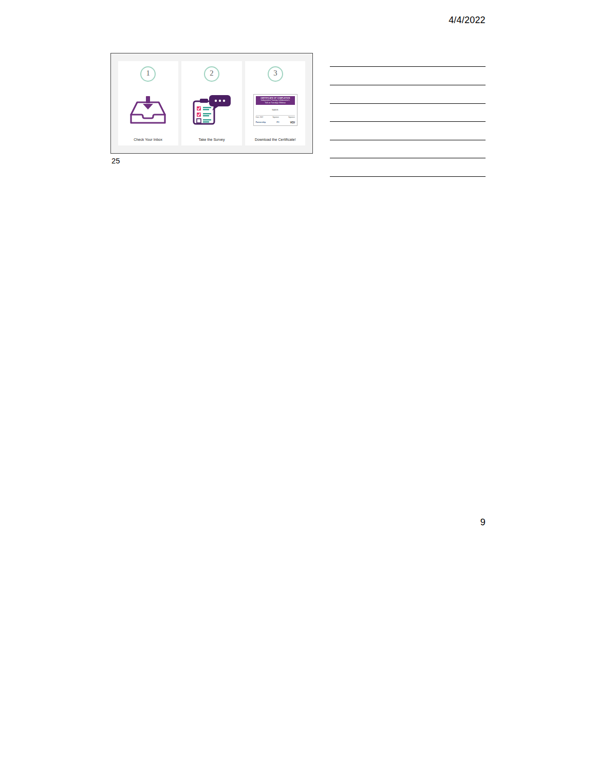4/4/2022
1
Check Your Inbox
2
Take the Survey
3
CERTIFICATE OF COMPLETION
Independent Training Collaborative's
Talk on Tuesdays Webinar
N.A.M.E.
Date, 2022 Signature Signature
Partnership ITC VCU
Download the Certificate!
25
9